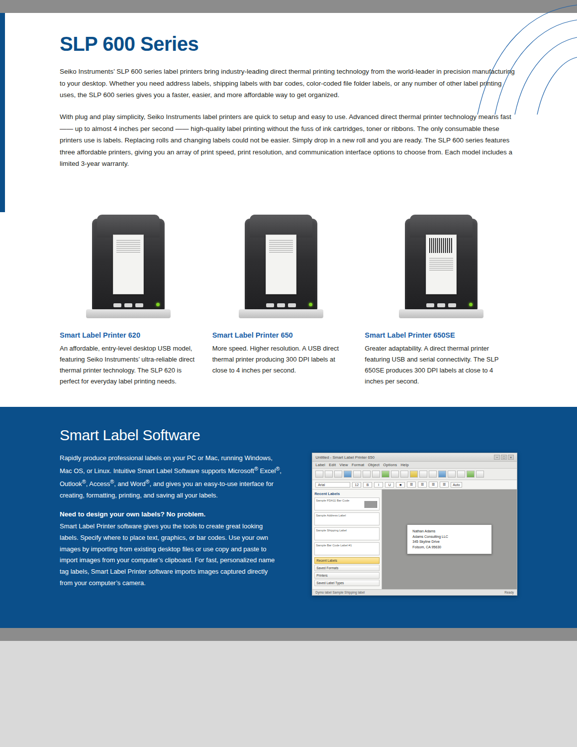SLP 600 Series
Seiko Instruments’ SLP 600 series label printers bring industry-leading direct thermal printing technology from the world-leader in precision manufacturing to your desktop. Whether you need address labels, shipping labels with bar codes, color-coded file folder labels, or any number of other label printing uses, the SLP 600 series gives you a faster, easier, and more affordable way to get organized.
With plug and play simplicity, Seiko Instruments label printers are quick to setup and easy to use. Advanced direct thermal printer technology means fast —— up to almost 4 inches per second —— high-quality label printing without the fuss of ink cartridges, toner or ribbons. The only consumable these printers use is labels. Replacing rolls and changing labels could not be easier. Simply drop in a new roll and you are ready. The SLP 600 series features three affordable printers, giving you an array of print speed, print resolution, and communication interface options to choose from. Each model includes a limited 3-year warranty.
Smart Label Printer 620
An affordable, entry-level desktop USB model, featuring Seiko Instruments’ ultra-reliable direct thermal printer technology. The SLP 620 is perfect for everyday label printing needs.
Smart Label Printer 650
More speed. Higher resolution. A USB direct thermal printer producing 300 DPI labels at close to 4 inches per second.
Smart Label Printer 650SE
Greater adaptability. A direct thermal printer featuring USB and serial connectivity. The SLP 650SE produces 300 DPI labels at close to 4 inches per second.
Smart Label Software
Rapidly produce professional labels on your PC or Mac, running Windows, Mac OS, or Linux. Intuitive Smart Label Software supports Microsoft® Excel®, Outlook®, Access®, and Word®, and gives you an easy-to-use interface for creating, formatting, printing, and saving all your labels.
Need to design your own labels? No problem.
Smart Label Printer software gives you the tools to create great looking labels. Specify where to place text, graphics, or bar codes. Use your own images by importing from existing desktop files or use copy and paste to import images from your computer’s clipboard. For fast, personalized name tag labels, Smart Label Printer software imports images captured directly from your computer’s camera.
Untitled - Smart Label Printer 650 −□×
Label Edit View Format Object Options Help
Arial 12 B I U ■ ☰ ☰ ☰ ☰ Auto
Recent Labels
Sample FDA11 Bar Code
Sample Address Label
Sample Shipping Label
Sample Bar Code Label #1
Recent Labels
Saved Formats
Printers
Saved Label Types
Nathan Adams
Adams Consulting LLC
345 Skyline Drive
Folsom, CA 95630
Dymo label Sample Shipping label Ready